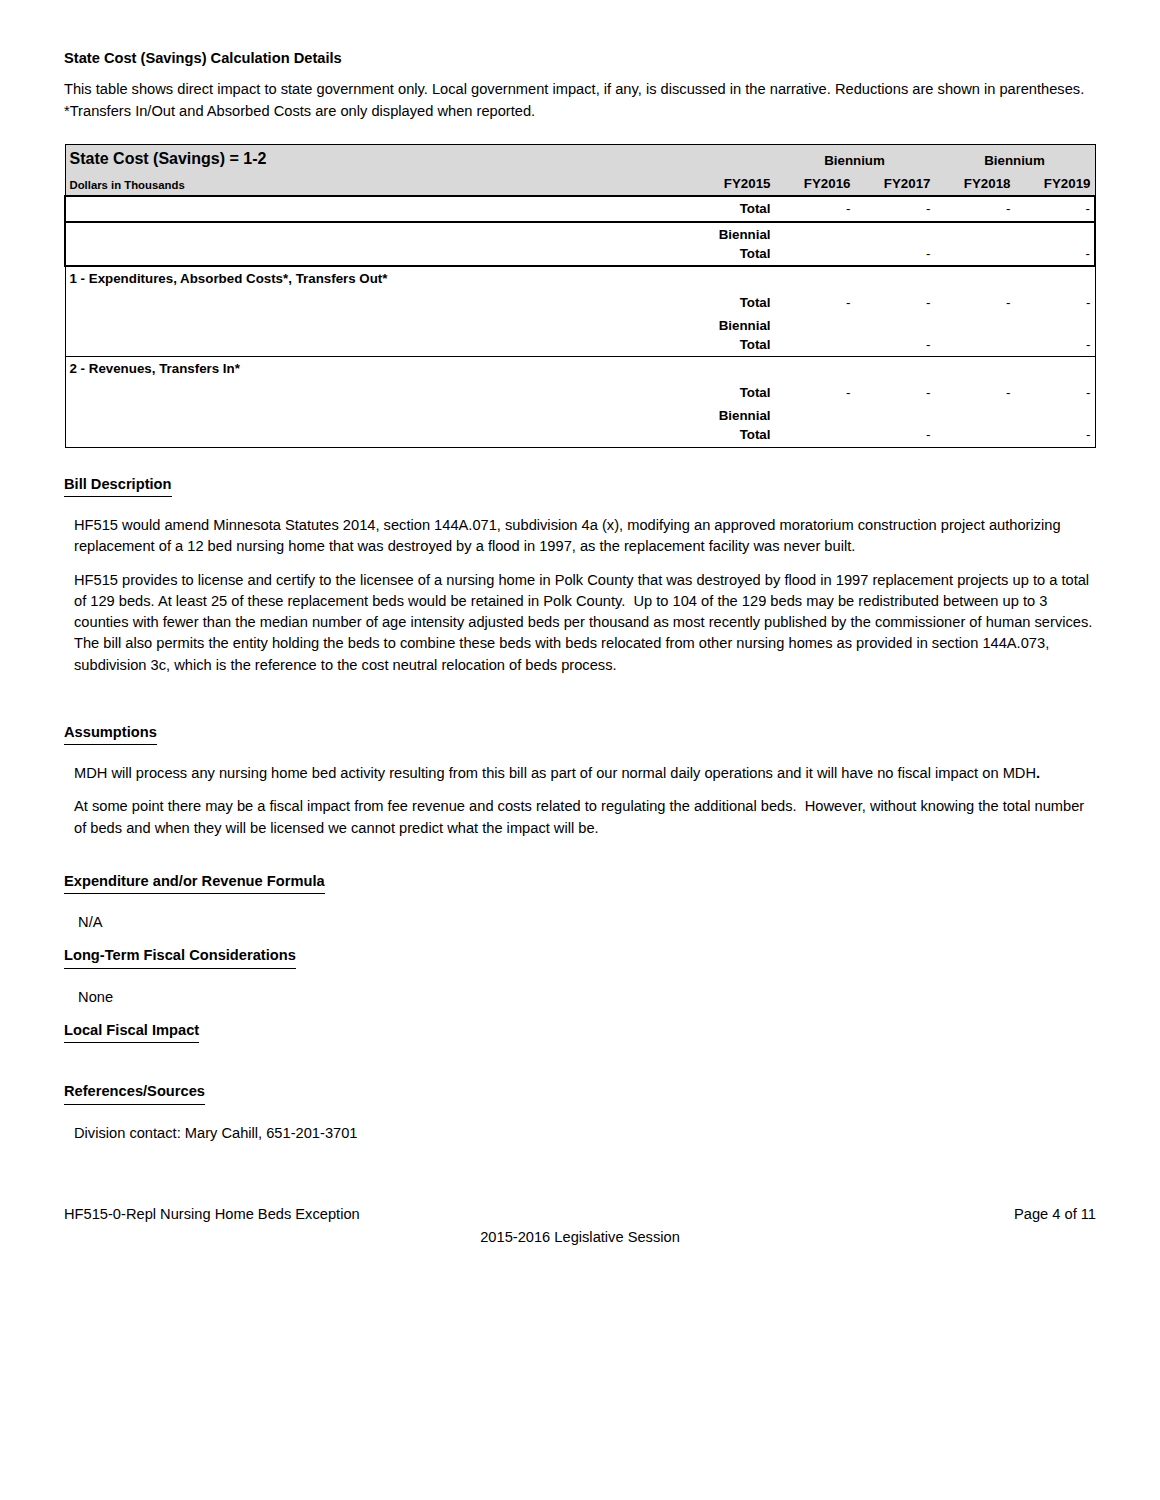State Cost (Savings) Calculation Details
This table shows direct impact to state government only. Local government impact, if any, is discussed in the narrative. Reductions are shown in parentheses.
*Transfers In/Out and Absorbed Costs are only displayed when reported.
| State Cost (Savings) = 1-2 | | Biennium | Biennium |
| Dollars in Thousands | FY2015 | FY2016 | FY2017 | FY2018 | FY2019 |
| | Total | - | - | - | - |
| | Biennial Total | | - | | - |
| 1 - Expenditures, Absorbed Costs*, Transfers Out* |
| | Total | - | - | - | - |
| | Biennial Total | | - | | - |
| 2 - Revenues, Transfers In* |
| | Total | - | - | - | - |
| | Biennial Total | | - | | - |
Bill Description
HF515 would amend Minnesota Statutes 2014, section 144A.071, subdivision 4a (x), modifying an approved moratorium construction project authorizing replacement of a 12 bed nursing home that was destroyed by a flood in 1997, as the replacement facility was never built.
HF515 provides to license and certify to the licensee of a nursing home in Polk County that was destroyed by flood in 1997 replacement projects up to a total of 129 beds. At least 25 of these replacement beds would be retained in Polk County. Up to 104 of the 129 beds may be redistributed between up to 3 counties with fewer than the median number of age intensity adjusted beds per thousand as most recently published by the commissioner of human services. The bill also permits the entity holding the beds to combine these beds with beds relocated from other nursing homes as provided in section 144A.073, subdivision 3c, which is the reference to the cost neutral relocation of beds process.
Assumptions
MDH will process any nursing home bed activity resulting from this bill as part of our normal daily operations and it will have no fiscal impact on MDH.
At some point there may be a fiscal impact from fee revenue and costs related to regulating the additional beds. However, without knowing the total number of beds and when they will be licensed we cannot predict what the impact will be.
Expenditure and/or Revenue Formula
N/A
Long-Term Fiscal Considerations
None
Local Fiscal Impact
References/Sources
Division contact: Mary Cahill, 651-201-3701
HF515-0-Repl Nursing Home Beds Exception
Page 4 of 11
2015-2016 Legislative Session